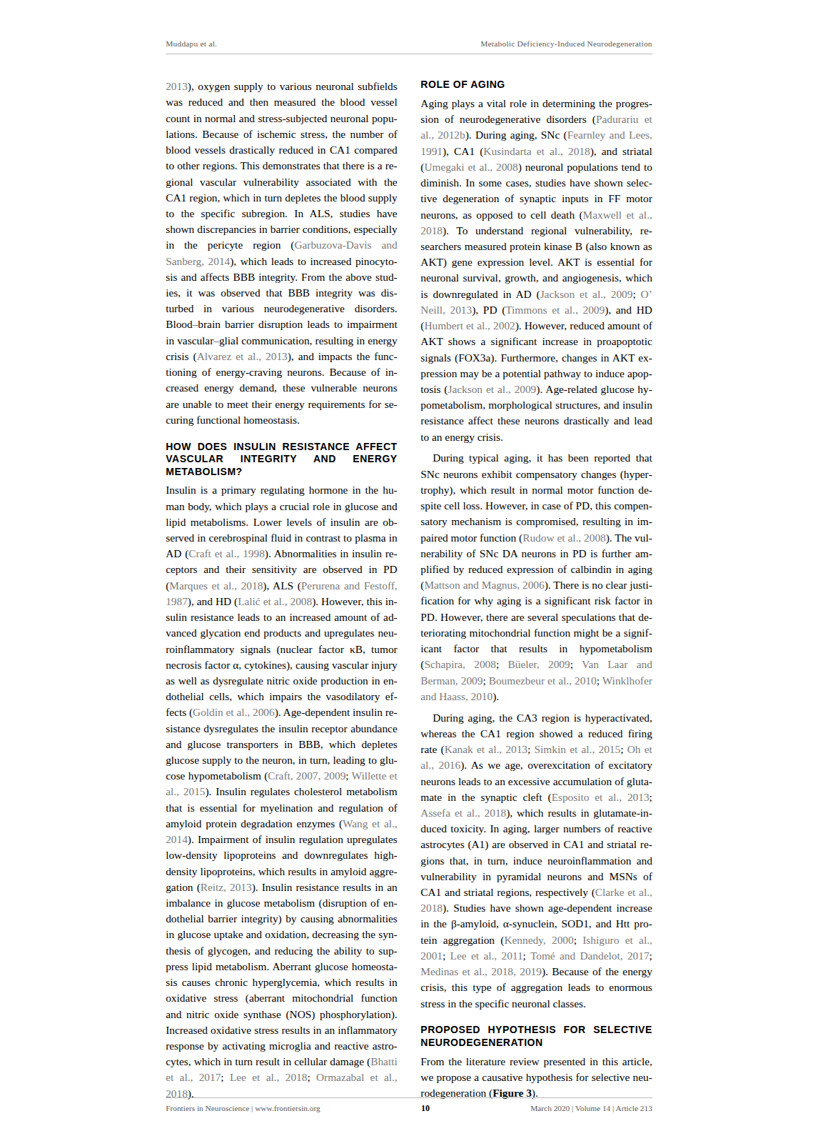Muddapu et al. Metabolic Deficiency-Induced Neurodegeneration
2013), oxygen supply to various neuronal subfields was reduced and then measured the blood vessel count in normal and stress-subjected neuronal populations. Because of ischemic stress, the number of blood vessels drastically reduced in CA1 compared to other regions. This demonstrates that there is a regional vascular vulnerability associated with the CA1 region, which in turn depletes the blood supply to the specific subregion. In ALS, studies have shown discrepancies in barrier conditions, especially in the pericyte region (Garbuzova-Davis and Sanberg, 2014), which leads to increased pinocytosis and affects BBB integrity. From the above studies, it was observed that BBB integrity was disturbed in various neurodegenerative disorders. Blood–brain barrier disruption leads to impairment in vascular–glial communication, resulting in energy crisis (Alvarez et al., 2013), and impacts the functioning of energy-craving neurons. Because of increased energy demand, these vulnerable neurons are unable to meet their energy requirements for securing functional homeostasis.
HOW DOES INSULIN RESISTANCE AFFECT VASCULAR INTEGRITY AND ENERGY METABOLISM?
Insulin is a primary regulating hormone in the human body, which plays a crucial role in glucose and lipid metabolisms. Lower levels of insulin are observed in cerebrospinal fluid in contrast to plasma in AD (Craft et al., 1998). Abnormalities in insulin receptors and their sensitivity are observed in PD (Marques et al., 2018), ALS (Perurena and Festoff, 1987), and HD (Lalić et al., 2008). However, this insulin resistance leads to an increased amount of advanced glycation end products and upregulates neuroinflammatory signals (nuclear factor κB, tumor necrosis factor α, cytokines), causing vascular injury as well as dysregulate nitric oxide production in endothelial cells, which impairs the vasodilatory effects (Goldin et al., 2006). Age-dependent insulin resistance dysregulates the insulin receptor abundance and glucose transporters in BBB, which depletes glucose supply to the neuron, in turn, leading to glucose hypometabolism (Craft, 2007, 2009; Willette et al., 2015). Insulin regulates cholesterol metabolism that is essential for myelination and regulation of amyloid protein degradation enzymes (Wang et al., 2014). Impairment of insulin regulation upregulates low-density lipoproteins and downregulates high-density lipoproteins, which results in amyloid aggregation (Reitz, 2013). Insulin resistance results in an imbalance in glucose metabolism (disruption of endothelial barrier integrity) by causing abnormalities in glucose uptake and oxidation, decreasing the synthesis of glycogen, and reducing the ability to suppress lipid metabolism. Aberrant glucose homeostasis causes chronic hyperglycemia, which results in oxidative stress (aberrant mitochondrial function and nitric oxide synthase (NOS) phosphorylation). Increased oxidative stress results in an inflammatory response by activating microglia and reactive astrocytes, which in turn result in cellular damage (Bhatti et al., 2017; Lee et al., 2018; Ormazabal et al., 2018).
ROLE OF AGING
Aging plays a vital role in determining the progression of neurodegenerative disorders (Padurariu et al., 2012b). During aging, SNc (Fearnley and Lees, 1991), CA1 (Kusindarta et al., 2018), and striatal (Umegaki et al., 2008) neuronal populations tend to diminish. In some cases, studies have shown selective degeneration of synaptic inputs in FF motor neurons, as opposed to cell death (Maxwell et al., 2018). To understand regional vulnerability, researchers measured protein kinase B (also known as AKT) gene expression level. AKT is essential for neuronal survival, growth, and angiogenesis, which is downregulated in AD (Jackson et al., 2009; O’ Neill, 2013), PD (Timmons et al., 2009), and HD (Humbert et al., 2002). However, reduced amount of AKT shows a significant increase in proapoptotic signals (FOX3a). Furthermore, changes in AKT expression may be a potential pathway to induce apoptosis (Jackson et al., 2009). Age-related glucose hypometabolism, morphological structures, and insulin resistance affect these neurons drastically and lead to an energy crisis.
During typical aging, it has been reported that SNc neurons exhibit compensatory changes (hypertrophy), which result in normal motor function despite cell loss. However, in case of PD, this compensatory mechanism is compromised, resulting in impaired motor function (Rudow et al., 2008). The vulnerability of SNc DA neurons in PD is further amplified by reduced expression of calbindin in aging (Mattson and Magnus, 2006). There is no clear justification for why aging is a significant risk factor in PD. However, there are several speculations that deteriorating mitochondrial function might be a significant factor that results in hypometabolism (Schapira, 2008; Büeler, 2009; Van Laar and Berman, 2009; Boumezbeur et al., 2010; Winklhofer and Haass, 2010).
During aging, the CA3 region is hyperactivated, whereas the CA1 region showed a reduced firing rate (Kanak et al., 2013; Simkin et al., 2015; Oh et al., 2016). As we age, overexcitation of excitatory neurons leads to an excessive accumulation of glutamate in the synaptic cleft (Esposito et al., 2013; Assefa et al., 2018), which results in glutamate-induced toxicity. In aging, larger numbers of reactive astrocytes (A1) are observed in CA1 and striatal regions that, in turn, induce neuroinflammation and vulnerability in pyramidal neurons and MSNs of CA1 and striatal regions, respectively (Clarke et al., 2018). Studies have shown age-dependent increase in the β-amyloid, α-synuclein, SOD1, and Htt protein aggregation (Kennedy, 2000; Ishiguro et al., 2001; Lee et al., 2011; Tomé and Dandelot, 2017; Medinas et al., 2018, 2019). Because of the energy crisis, this type of aggregation leads to enormous stress in the specific neuronal classes.
PROPOSED HYPOTHESIS FOR SELECTIVE NEURODEGENERATION
From the literature review presented in this article, we propose a causative hypothesis for selective neurodegeneration (Figure 3).
Frontiers in Neuroscience | www.frontiersin.org 10 March 2020 | Volume 14 | Article 213